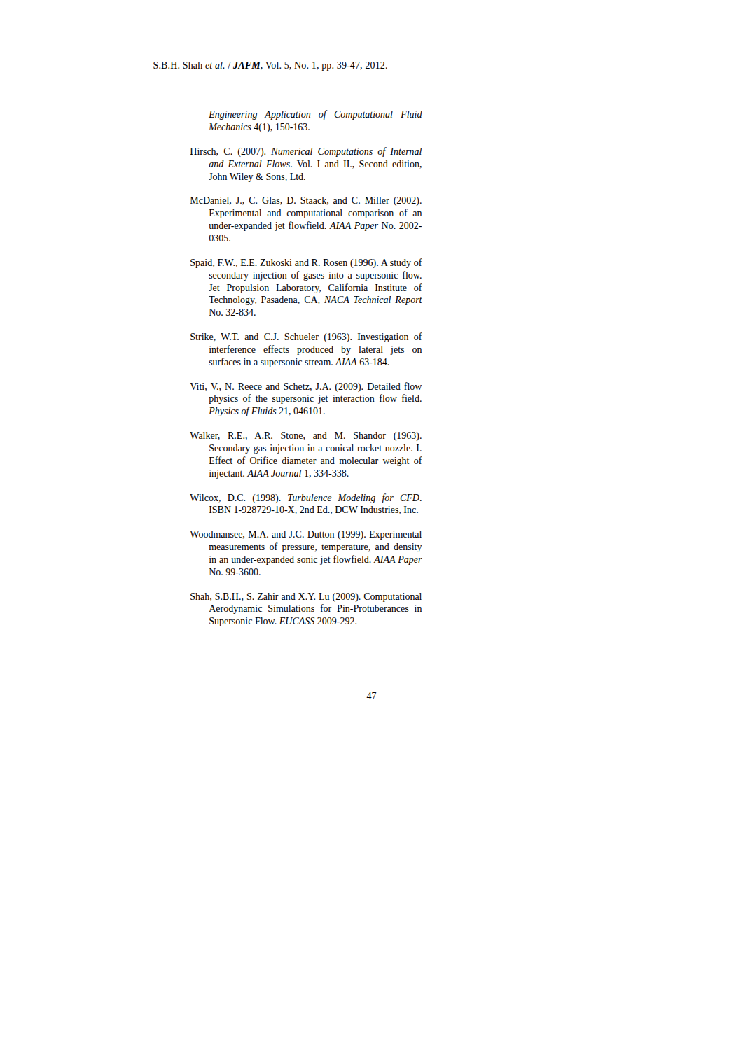S.B.H. Shah et al. / JAFM, Vol. 5, No. 1, pp. 39-47, 2012.
Engineering Application of Computational Fluid Mechanics 4(1), 150-163.
Hirsch, C. (2007). Numerical Computations of Internal and External Flows. Vol. I and II., Second edition, John Wiley & Sons, Ltd.
McDaniel, J., C. Glas, D. Staack, and C. Miller (2002). Experimental and computational comparison of an under-expanded jet flowfield. AIAA Paper No. 2002-0305.
Spaid, F.W., E.E. Zukoski and R. Rosen (1996). A study of secondary injection of gases into a supersonic flow. Jet Propulsion Laboratory, California Institute of Technology, Pasadena, CA, NACA Technical Report No. 32-834.
Strike, W.T. and C.J. Schueler (1963). Investigation of interference effects produced by lateral jets on surfaces in a supersonic stream. AIAA 63-184.
Viti, V., N. Reece and Schetz, J.A. (2009). Detailed flow physics of the supersonic jet interaction flow field. Physics of Fluids 21, 046101.
Walker, R.E., A.R. Stone, and M. Shandor (1963). Secondary gas injection in a conical rocket nozzle. I. Effect of Orifice diameter and molecular weight of injectant. AIAA Journal 1, 334-338.
Wilcox, D.C. (1998). Turbulence Modeling for CFD. ISBN 1-928729-10-X, 2nd Ed., DCW Industries, Inc.
Woodmansee, M.A. and J.C. Dutton (1999). Experimental measurements of pressure, temperature, and density in an under-expanded sonic jet flowfield. AIAA Paper No. 99-3600.
Shah, S.B.H., S. Zahir and X.Y. Lu (2009). Computational Aerodynamic Simulations for Pin-Protuberances in Supersonic Flow. EUCASS 2009-292.
47